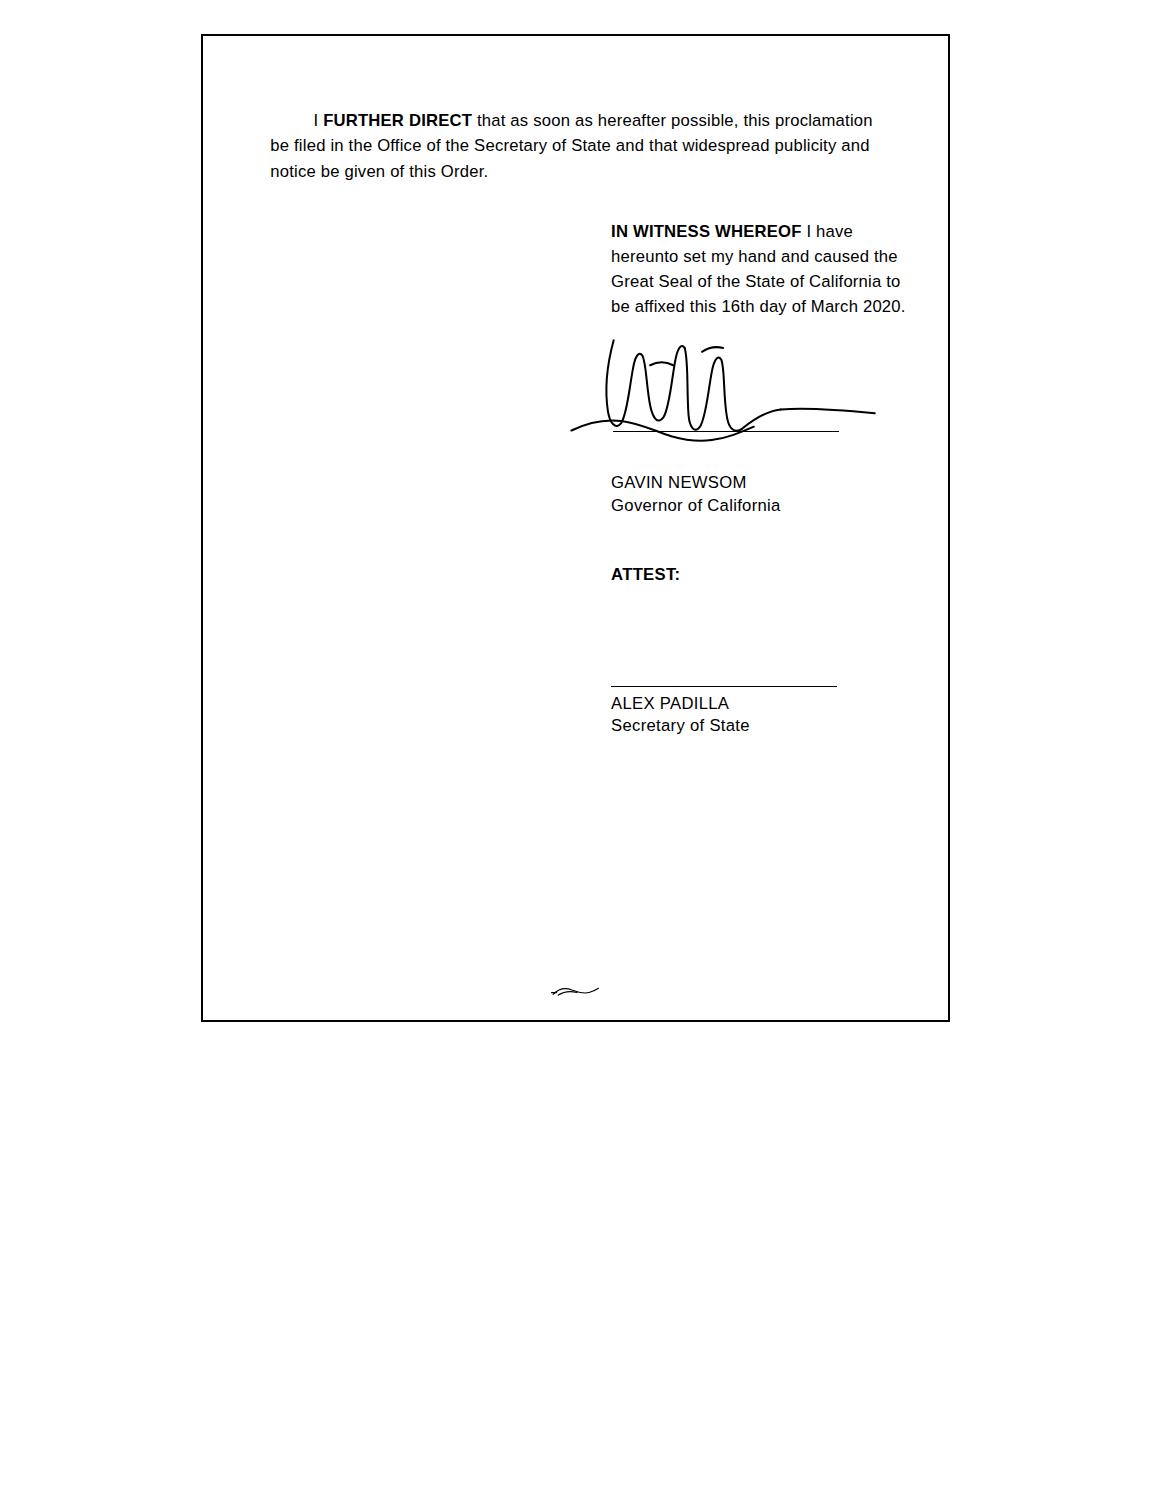I FURTHER DIRECT that as soon as hereafter possible, this proclamation be filed in the Office of the Secretary of State and that widespread publicity and notice be given of this Order.
IN WITNESS WHEREOF I have hereunto set my hand and caused the Great Seal of the State of California to be affixed this 16th day of March 2020.
GAVIN NEWSOM
Governor of California
ATTEST:
ALEX PADILLA
Secretary of State